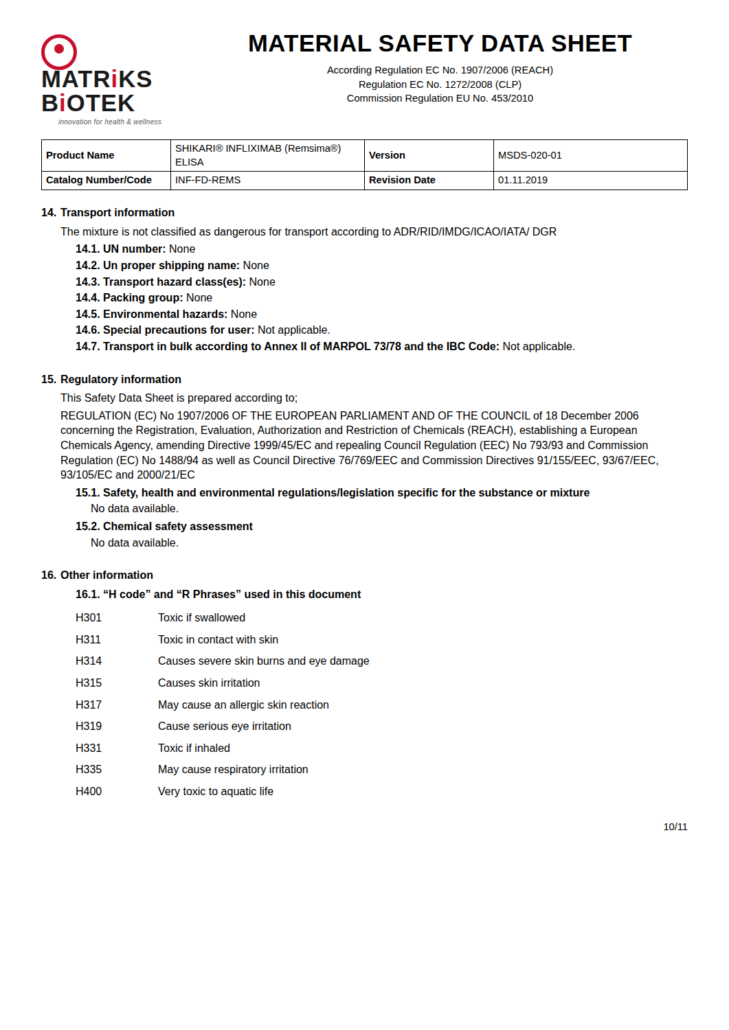MATRi KS
Bi OTEK
innovation for health & wellness
MATERIAL SAFETY DATA SHEET
According Regulation EC No. 1907/2006 (REACH)
Regulation EC No. 1272/2008 (CLP)
Commission Regulation EU No. 453/2010
| Product Name | SHIKARI® INFLIXIMAB (Remsima®) ELISA | Version | MSDS-020-01 |
| Catalog Number/Code | INF-FD-REMS | Revision Date | 01.11.2019 |
14. Transport information
The mixture is not classified as dangerous for transport according to ADR/RID/IMDG/ICAO/IATA/ DGR
14.1. UN number: None
14.2. Un proper shipping name: None
14.3. Transport hazard class(es): None
14.4. Packing group: None
14.5. Environmental hazards: None
14.6. Special precautions for user: Not applicable.
14.7. Transport in bulk according to Annex II of MARPOL 73/78 and the IBC Code: Not applicable.
15. Regulatory information
This Safety Data Sheet is prepared according to;
REGULATION (EC) No 1907/2006 OF THE EUROPEAN PARLIAMENT AND OF THE COUNCIL of 18 December 2006 concerning the Registration, Evaluation, Authorization and Restriction of Chemicals (REACH), establishing a European Chemicals Agency, amending Directive 1999/45/EC and repealing Council Regulation (EEC) No 793/93 and Commission Regulation (EC) No 1488/94 as well as Council Directive 76/769/EEC and Commission Directives 91/155/EEC, 93/67/EEC, 93/105/EC and 2000/21/EC
15.1. Safety, health and environmental regulations/legislation specific for the substance or mixture
No data available.
15.2. Chemical safety assessment
No data available.
16. Other information
16.1. “H code” and “R Phrases” used in this document
| H301 | Toxic if swallowed |
| H311 | Toxic in contact with skin |
| H314 | Causes severe skin burns and eye damage |
| H315 | Causes skin irritation |
| H317 | May cause an allergic skin reaction |
| H319 | Cause serious eye irritation |
| H331 | Toxic if inhaled |
| H335 | May cause respiratory irritation |
| H400 | Very toxic to aquatic life |
10/11